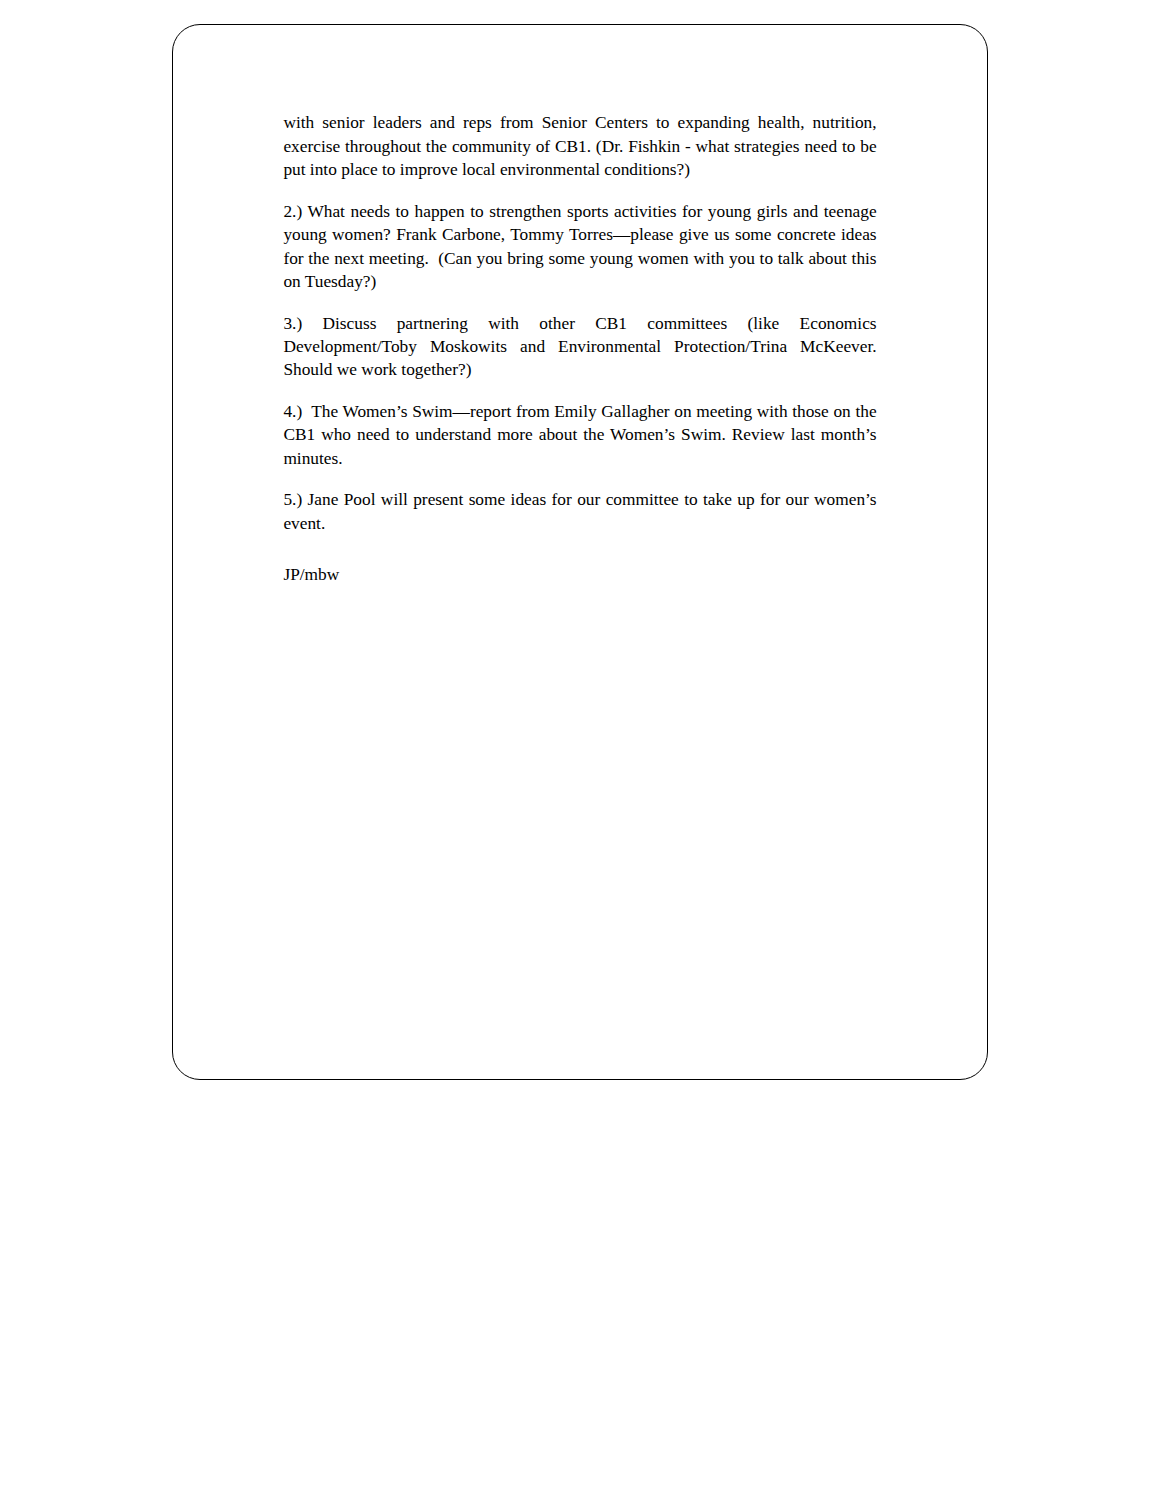with senior leaders and reps from Senior Centers to expanding health, nutrition, exercise throughout the community of CB1. (Dr. Fishkin - what strategies need to be put into place to improve local environmental conditions?)
2.) What needs to happen to strengthen sports activities for young girls and teenage young women? Frank Carbone, Tommy Torres—please give us some concrete ideas for the next meeting. (Can you bring some young women with you to talk about this on Tuesday?)
3.) Discuss partnering with other CB1 committees (like Economics Development/Toby Moskowits and Environmental Protection/Trina McKeever. Should we work together?)
4.) The Women’s Swim—report from Emily Gallagher on meeting with those on the CB1 who need to understand more about the Women’s Swim. Review last month’s minutes.
5.) Jane Pool will present some ideas for our committee to take up for our women’s event.
JP/mbw